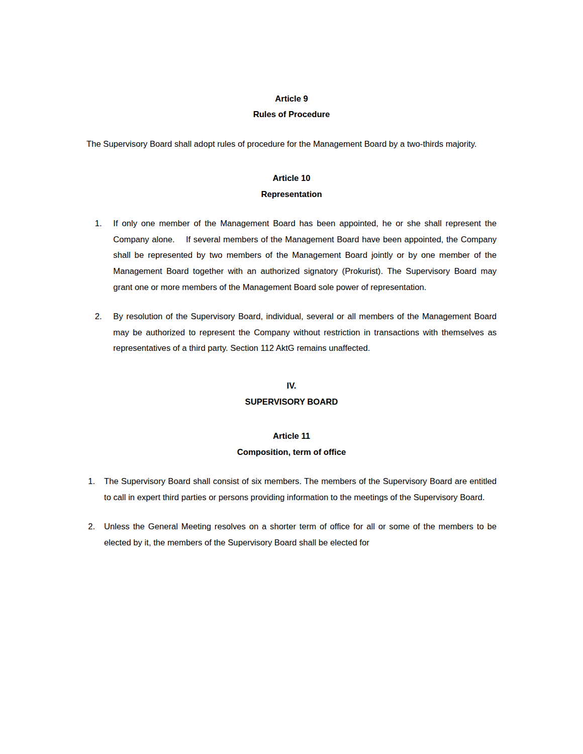Article 9 Rules of Procedure
The Supervisory Board shall adopt rules of procedure for the Management Board by a two-thirds majority.
Article 10 Representation
If only one member of the Management Board has been appointed, he or she shall represent the Company alone. If several members of the Management Board have been appointed, the Company shall be represented by two members of the Management Board jointly or by one member of the Management Board together with an authorized signatory (Prokurist). The Supervisory Board may grant one or more members of the Management Board sole power of representation.
By resolution of the Supervisory Board, individual, several or all members of the Management Board may be authorized to represent the Company without restriction in transactions with themselves as representatives of a third party. Section 112 AktG remains unaffected.
IV. SUPERVISORY BOARD
Article 11 Composition, term of office
The Supervisory Board shall consist of six members. The members of the Supervisory Board are entitled to call in expert third parties or persons providing information to the meetings of the Supervisory Board.
Unless the General Meeting resolves on a shorter term of office for all or some of the members to be elected by it, the members of the Supervisory Board shall be elected for